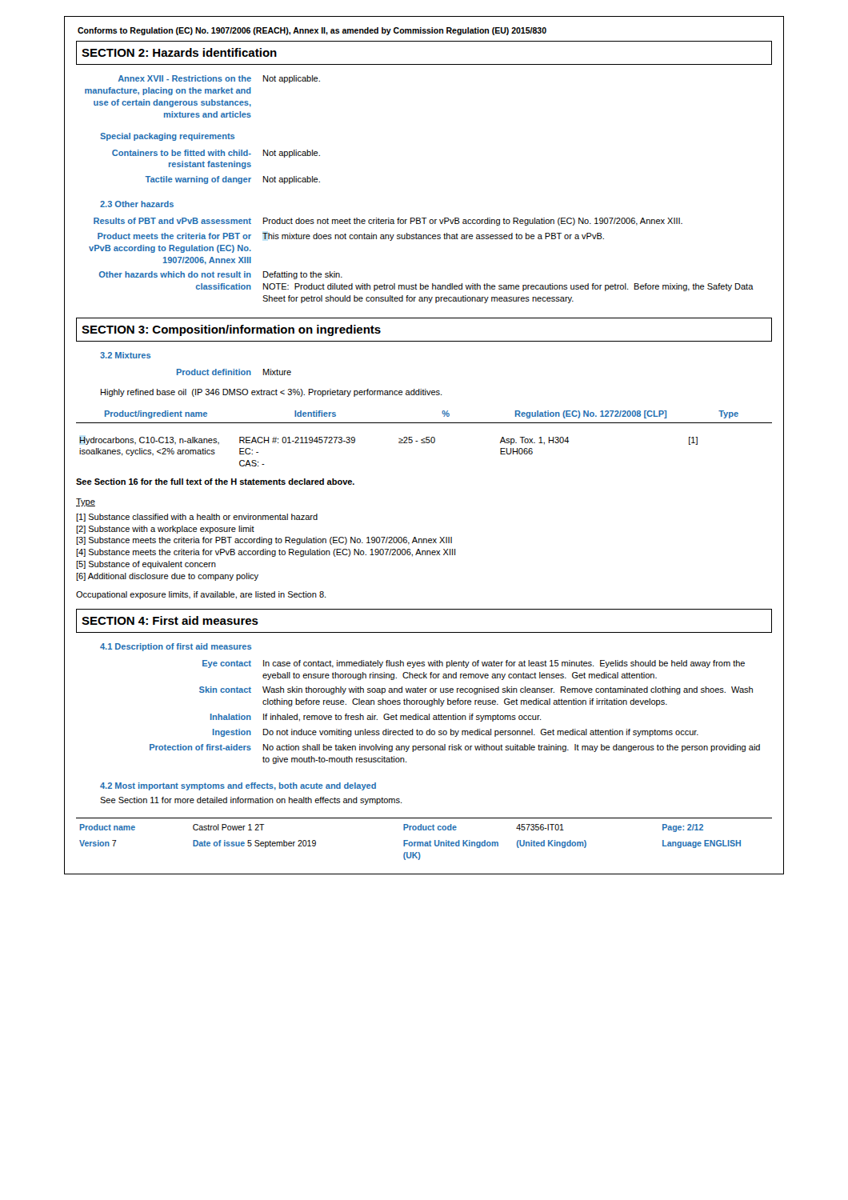Conforms to Regulation (EC) No. 1907/2006 (REACH), Annex II, as amended by Commission Regulation (EU) 2015/830
SECTION 2: Hazards identification
| Annex XVII - Restrictions on the manufacture, placing on the market and use of certain dangerous substances, mixtures and articles | Not applicable. |
Special packaging requirements
| Containers to be fitted with child-resistant fastenings | Not applicable. |
| Tactile warning of danger | Not applicable. |
2.3 Other hazards
| Results of PBT and vPvB assessment | Product does not meet the criteria for PBT or vPvB according to Regulation (EC) No. 1907/2006, Annex XIII. |
| Product meets the criteria for PBT or vPvB according to Regulation (EC) No. 1907/2006, Annex XIII | T his mixture does not contain any substances that are assessed to be a PBT or a vPvB. |
| Other hazards which do not result in classification | Defatting to the skin. NOTE: Product diluted with petrol must be handled with the same precautions used for petrol. Before mixing, the Safety Data Sheet for petrol should be consulted for any precautionary measures necessary. |
SECTION 3: Composition/information on ingredients
3.2 Mixtures
| Product definition | Mixture |
Highly refined base oil (IP 346 DMSO extract < 3%). Proprietary performance additives.
| Product/ingredient name | Identifiers | % | Regulation (EC) No. 1272/2008 [CLP] | Type |
| --- | --- | --- | --- | --- |
| H ydrocarbons, C10-C13, n-alkanes, isoalkanes, cyclics, <2% aromatics | REACH #: 01-2119457273-39 EC: - CAS: - | ≥25 - ≤50 | Asp. Tox. 1, H304 EUH066 | [1] |
See Section 16 for the full text of the H statements declared above.
Type
[1] Substance classified with a health or environmental hazard
[2] Substance with a workplace exposure limit
[3] Substance meets the criteria for PBT according to Regulation (EC) No. 1907/2006, Annex XIII
[4] Substance meets the criteria for vPvB according to Regulation (EC) No. 1907/2006, Annex XIII
[5] Substance of equivalent concern
[6] Additional disclosure due to company policy
Occupational exposure limits, if available, are listed in Section 8.
SECTION 4: First aid measures
4.1 Description of first aid measures
| Eye contact | In case of contact, immediately flush eyes with plenty of water for at least 15 minutes. Eyelids should be held away from the eyeball to ensure thorough rinsing. Check for and remove any contact lenses. Get medical attention. |
| Skin contact | Wash skin thoroughly with soap and water or use recognised skin cleanser. Remove contaminated clothing and shoes. Wash clothing before reuse. Clean shoes thoroughly before reuse. Get medical attention if irritation develops. |
| Inhalation | If inhaled, remove to fresh air. Get medical attention if symptoms occur. |
| Ingestion | Do not induce vomiting unless directed to do so by medical personnel. Get medical attention if symptoms occur. |
| Protection of first-aiders | No action shall be taken involving any personal risk or without suitable training. It may be dangerous to the person providing aid to give mouth-to-mouth resuscitation. |
4.2 Most important symptoms and effects, both acute and delayed
See Section 11 for more detailed information on health effects and symptoms.
| Product name | Castrol Power 1 2T | Product code | 457356-IT01 | Page: 2/12 |
| Version 7 | Date of issue 5 September 2019 | Format United Kingdom (UK) | (United Kingdom) | Language ENGLISH |